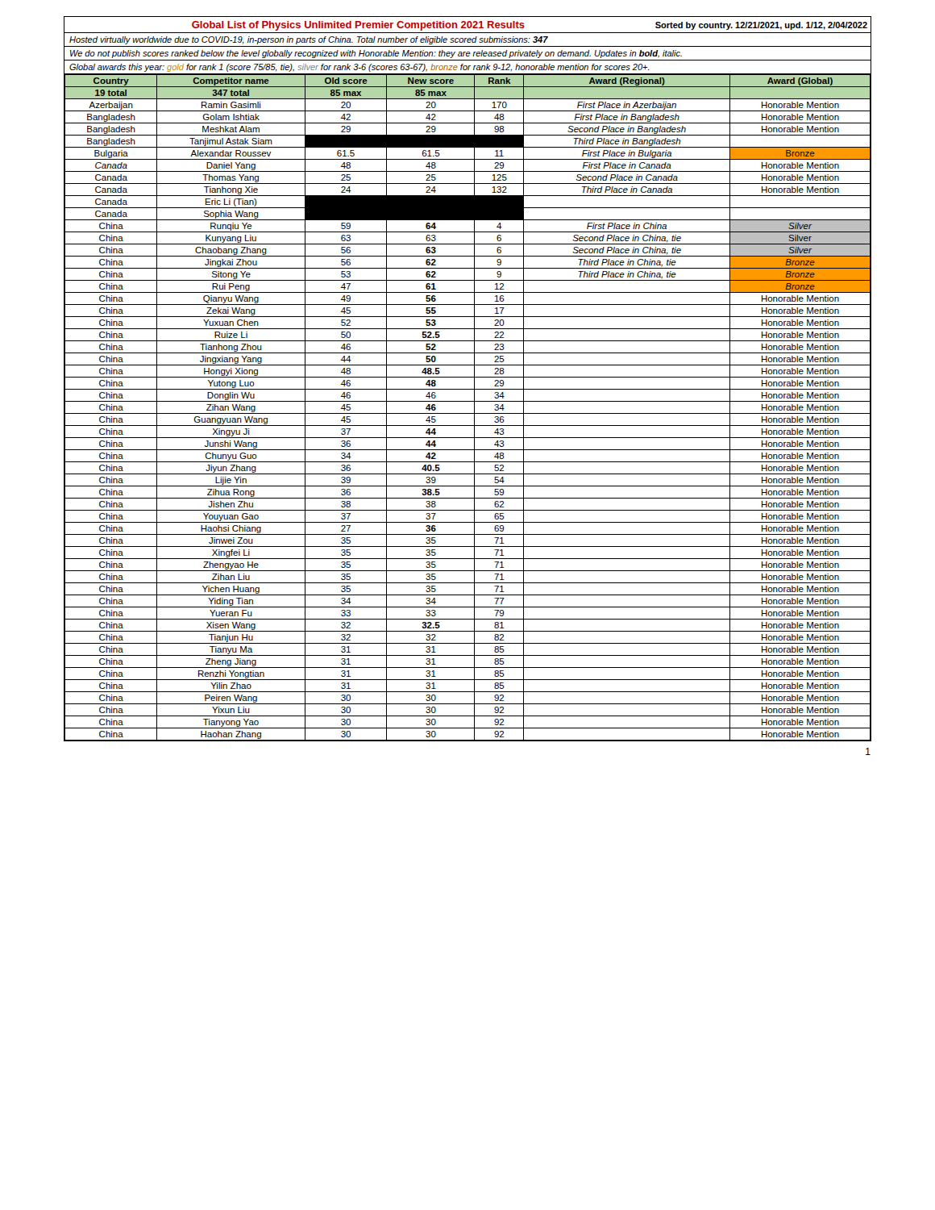Global List of Physics Unlimited Premier Competition 2021 Results
Sorted by country. 12/21/2021, upd. 1/12, 2/04/2022
Hosted virtually worldwide due to COVID-19, in-person in parts of China. Total number of eligible scored submissions: 347
We do not publish scores ranked below the level globally recognized with Honorable Mention: they are released privately on demand. Updates in bold, italic.
Global awards this year: gold for rank 1 (score 75/85, tie), silver for rank 3-6 (scores 63-67), bronze for rank 9-12, honorable mention for scores 20+.
| Country | Competitor name | Old score | New score | Rank | Award (Regional) | Award (Global) |
| --- | --- | --- | --- | --- | --- | --- |
| 19 total | 347 total | 85 max | 85 max | | | |
| Azerbaijan | Ramin Gasimli | 20 | 20 | 170 | First Place in Azerbaijan | Honorable Mention |
| Bangladesh | Golam Ishtiak | 42 | 42 | 48 | First Place in Bangladesh | Honorable Mention |
| Bangladesh | Meshkat Alam | 29 | 29 | 98 | Second Place in Bangladesh | Honorable Mention |
| Bangladesh | Tanjimul Astak Siam | | | | Third Place in Bangladesh | |
| Bulgaria | Alexandar Roussev | 61.5 | 61.5 | 11 | First Place in Bulgaria | Bronze |
| Canada | Daniel Yang | 48 | 48 | 29 | First Place in Canada | Honorable Mention |
| Canada | Thomas Yang | 25 | 25 | 125 | Second Place in Canada | Honorable Mention |
| Canada | Tianhong Xie | 24 | 24 | 132 | Third Place in Canada | Honorable Mention |
| Canada | Eric Li (Tian) | | | | | |
| Canada | Sophia Wang | | | | | |
| China | Runqiu Ye | 59 | 64 | 4 | First Place in China | Silver |
| China | Kunyang Liu | 63 | 63 | 6 | Second Place in China, tie | Silver |
| China | Chaobang Zhang | 56 | 63 | 6 | Second Place in China, tie | Silver |
| China | Jingkai Zhou | 56 | 62 | 9 | Third Place in China, tie | Bronze |
| China | Sitong Ye | 53 | 62 | 9 | Third Place in China, tie | Bronze |
| China | Rui Peng | 47 | 61 | 12 | | Bronze |
| China | Qianyu Wang | 49 | 56 | 16 | | Honorable Mention |
| China | Zekai Wang | 45 | 55 | 17 | | Honorable Mention |
| China | Yuxuan Chen | 52 | 53 | 20 | | Honorable Mention |
| China | Ruize Li | 50 | 52.5 | 22 | | Honorable Mention |
| China | Tianhong Zhou | 46 | 52 | 23 | | Honorable Mention |
| China | Jingxiang Yang | 44 | 50 | 25 | | Honorable Mention |
| China | Hongyi Xiong | 48 | 48.5 | 28 | | Honorable Mention |
| China | Yutong Luo | 46 | 48 | 29 | | Honorable Mention |
| China | Donglin Wu | 46 | 46 | 34 | | Honorable Mention |
| China | Zihan Wang | 45 | 46 | 34 | | Honorable Mention |
| China | Guangyuan Wang | 45 | 45 | 36 | | Honorable Mention |
| China | Xingyu Ji | 37 | 44 | 43 | | Honorable Mention |
| China | Junshi Wang | 36 | 44 | 43 | | Honorable Mention |
| China | Chunyu Guo | 34 | 42 | 48 | | Honorable Mention |
| China | Jiyun Zhang | 36 | 40.5 | 52 | | Honorable Mention |
| China | Lijie Yin | 39 | 39 | 54 | | Honorable Mention |
| China | Zihua Rong | 36 | 38.5 | 59 | | Honorable Mention |
| China | Jishen Zhu | 38 | 38 | 62 | | Honorable Mention |
| China | Youyuan Gao | 37 | 37 | 65 | | Honorable Mention |
| China | Haohsi Chiang | 27 | 36 | 69 | | Honorable Mention |
| China | Jinwei Zou | 35 | 35 | 71 | | Honorable Mention |
| China | Xingfei Li | 35 | 35 | 71 | | Honorable Mention |
| China | Zhengyao He | 35 | 35 | 71 | | Honorable Mention |
| China | Zihan Liu | 35 | 35 | 71 | | Honorable Mention |
| China | Yichen Huang | 35 | 35 | 71 | | Honorable Mention |
| China | Yiding Tian | 34 | 34 | 77 | | Honorable Mention |
| China | Yueran Fu | 33 | 33 | 79 | | Honorable Mention |
| China | Xisen Wang | 32 | 32.5 | 81 | | Honorable Mention |
| China | Tianjun Hu | 32 | 32 | 82 | | Honorable Mention |
| China | Tianyu Ma | 31 | 31 | 85 | | Honorable Mention |
| China | Zheng Jiang | 31 | 31 | 85 | | Honorable Mention |
| China | Renzhi Yongtian | 31 | 31 | 85 | | Honorable Mention |
| China | Yilin Zhao | 31 | 31 | 85 | | Honorable Mention |
| China | Peiren Wang | 30 | 30 | 92 | | Honorable Mention |
| China | Yixun Liu | 30 | 30 | 92 | | Honorable Mention |
| China | Tianyong Yao | 30 | 30 | 92 | | Honorable Mention |
| China | Haohan Zhang | 30 | 30 | 92 | | Honorable Mention |
1